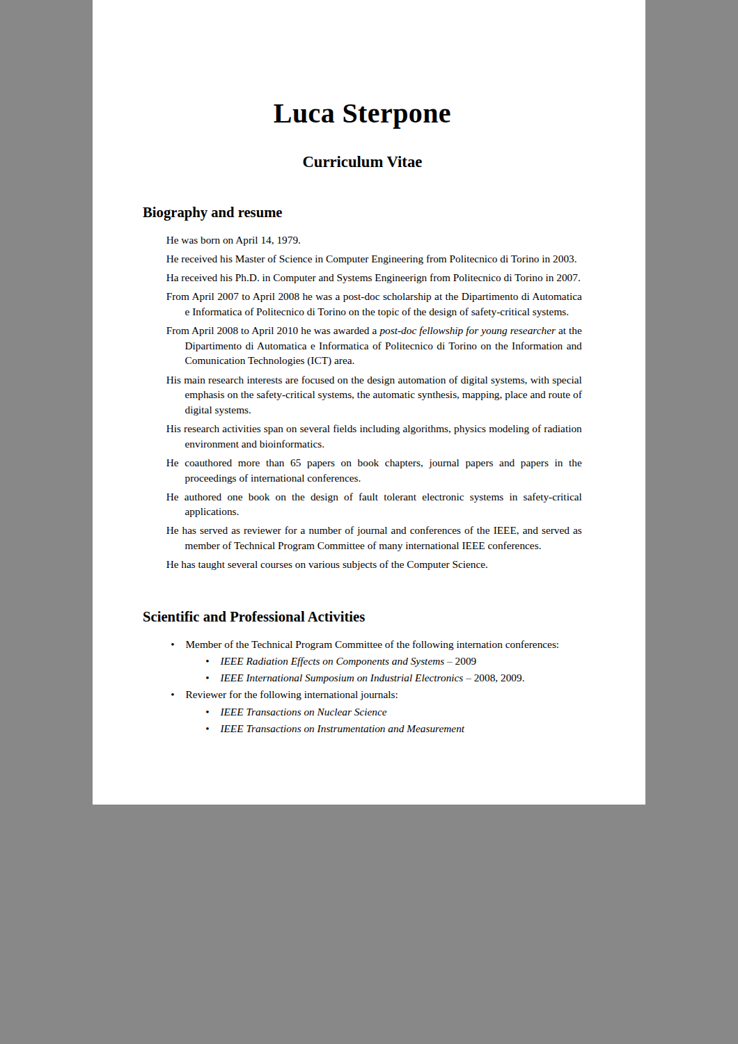Luca Sterpone
Curriculum Vitae
Biography and resume
He was born on April 14, 1979.
He received his Master of Science in Computer Engineering from Politecnico di Torino in 2003.
Ha received his Ph.D. in Computer and Systems Engineerign from Politecnico di Torino in 2007.
From April 2007 to April 2008 he was a post-doc scholarship at the Dipartimento di Automatica e Informatica of Politecnico di Torino on the topic of the design of safety-critical systems.
From April 2008 to April 2010 he was awarded a post-doc fellowship for young researcher at the Dipartimento di Automatica e Informatica of Politecnico di Torino on the Information and Comunication Technologies (ICT) area.
His main research interests are focused on the design automation of digital systems, with special emphasis on the safety-critical systems, the automatic synthesis, mapping, place and route of digital systems.
His research activities span on several fields including algorithms, physics modeling of radiation environment and bioinformatics.
He coauthored more than 65 papers on book chapters, journal papers and papers in the proceedings of international conferences.
He authored one book on the design of fault tolerant electronic systems in safety-critical applications.
He has served as reviewer for a number of journal and conferences of the IEEE, and served as member of Technical Program Committee of many international IEEE conferences.
He has taught several courses on various subjects of the Computer Science.
Scientific and Professional Activities
Member of the Technical Program Committee of the following internation conferences:
IEEE Radiation Effects on Components and Systems – 2009
IEEE International Sumposium on Industrial Electronics – 2008, 2009.
Reviewer for the following international journals:
IEEE Transactions on Nuclear Science
IEEE Transactions on Instrumentation and Measurement